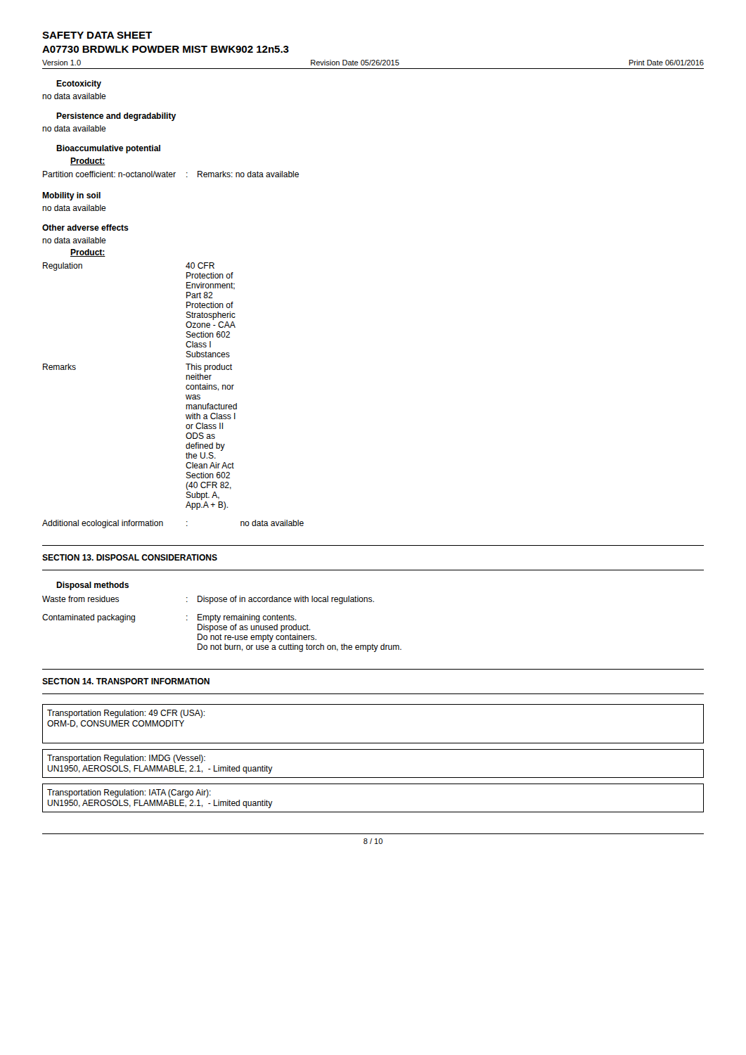SAFETY DATA SHEET
A07730 BRDWLK POWDER MIST BWK902 12n5.3
Version 1.0 Revision Date 05/26/2015 Print Date 06/01/2016
Ecotoxicity
no data available
Persistence and degradability
no data available
Bioaccumulative potential
Product:
| Partition coefficient: n-octanol/water | : | Remarks: no data available |
Mobility in soil
no data available
Other adverse effects
no data available
Product:
| Regulation | 40 CFR Protection of Environment; Part 82 Protection of Stratospheric Ozone - CAA Section 602 Class I Substances |
| Remarks | This product neither contains, nor was manufactured with a Class I or Class II ODS as defined by the U.S. Clean Air Act Section 602 (40 CFR 82, Subpt. A, App.A + B). |
| Additional ecological information | : | no data available |
SECTION 13. DISPOSAL CONSIDERATIONS
Disposal methods
| Waste from residues | : | Dispose of in accordance with local regulations. |
| Contaminated packaging | : | Empty remaining contents. Dispose of as unused product. Do not re-use empty containers. Do not burn, or use a cutting torch on, the empty drum. |
SECTION 14. TRANSPORT INFORMATION
Transportation Regulation: 49 CFR (USA):
ORM-D, CONSUMER COMMODITY
Transportation Regulation: IMDG (Vessel):
UN1950, AEROSOLS, FLAMMABLE, 2.1, - Limited quantity
Transportation Regulation: IATA (Cargo Air):
UN1950, AEROSOLS, FLAMMABLE, 2.1, - Limited quantity
8 / 10